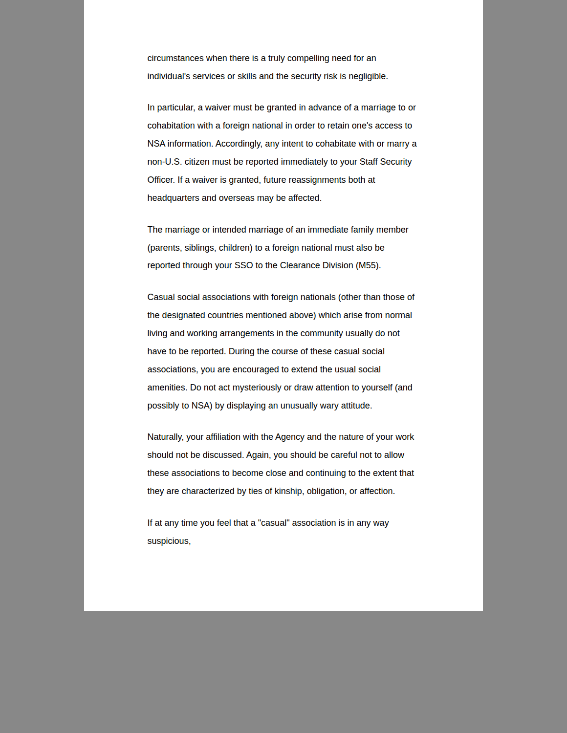circumstances when there is a truly compelling need for an individual's services or skills and the security risk is negligible.
In particular, a waiver must be granted in advance of a marriage to or cohabitation with a foreign national in order to retain one's access to NSA information. Accordingly, any intent to cohabitate with or marry a non-U.S. citizen must be reported immediately to your Staff Security Officer. If a waiver is granted, future reassignments both at headquarters and overseas may be affected.
The marriage or intended marriage of an immediate family member (parents, siblings, children) to a foreign national must also be reported through your SSO to the Clearance Division (M55).
Casual social associations with foreign nationals (other than those of the designated countries mentioned above) which arise from normal living and working arrangements in the community usually do not have to be reported. During the course of these casual social associations, you are encouraged to extend the usual social amenities. Do not act mysteriously or draw attention to yourself (and possibly to NSA) by displaying an unusually wary attitude.
Naturally, your affiliation with the Agency and the nature of your work should not be discussed. Again, you should be careful not to allow these associations to become close and continuing to the extent that they are characterized by ties of kinship, obligation, or affection.
If at any time you feel that a "casual" association is in any way suspicious,